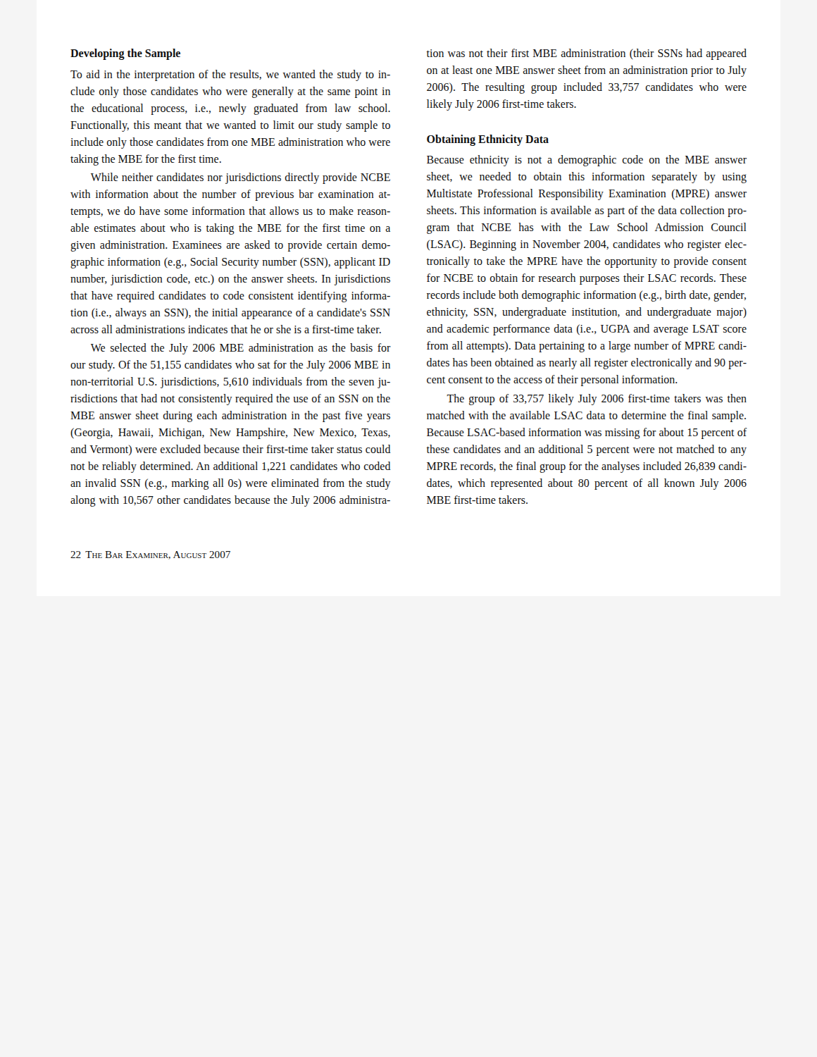Developing the Sample
To aid in the interpretation of the results, we wanted the study to include only those candidates who were generally at the same point in the educational process, i.e., newly graduated from law school. Functionally, this meant that we wanted to limit our study sample to include only those candidates from one MBE administration who were taking the MBE for the first time.
While neither candidates nor jurisdictions directly provide NCBE with information about the number of previous bar examination attempts, we do have some information that allows us to make reasonable estimates about who is taking the MBE for the first time on a given administration. Examinees are asked to provide certain demographic information (e.g., Social Security number (SSN), applicant ID number, jurisdiction code, etc.) on the answer sheets. In jurisdictions that have required candidates to code consistent identifying information (i.e., always an SSN), the initial appearance of a candidate's SSN across all administrations indicates that he or she is a first-time taker.
We selected the July 2006 MBE administration as the basis for our study. Of the 51,155 candidates who sat for the July 2006 MBE in non-territorial U.S. jurisdictions, 5,610 individuals from the seven jurisdictions that had not consistently required the use of an SSN on the MBE answer sheet during each administration in the past five years (Georgia, Hawaii, Michigan, New Hampshire, New Mexico, Texas, and Vermont) were excluded because their first-time taker status could not be reliably determined. An additional 1,221 candidates who coded an invalid SSN (e.g., marking all 0s) were eliminated from the study along with 10,567 other candidates because the July 2006 administration was not their first MBE administration (their SSNs had appeared on at least one MBE answer sheet from an administration prior to July 2006). The resulting group included 33,757 candidates who were likely July 2006 first-time takers.
Obtaining Ethnicity Data
Because ethnicity is not a demographic code on the MBE answer sheet, we needed to obtain this information separately by using Multistate Professional Responsibility Examination (MPRE) answer sheets. This information is available as part of the data collection program that NCBE has with the Law School Admission Council (LSAC). Beginning in November 2004, candidates who register electronically to take the MPRE have the opportunity to provide consent for NCBE to obtain for research purposes their LSAC records. These records include both demographic information (e.g., birth date, gender, ethnicity, SSN, undergraduate institution, and undergraduate major) and academic performance data (i.e., UGPA and average LSAT score from all attempts). Data pertaining to a large number of MPRE candidates has been obtained as nearly all register electronically and 90 percent consent to the access of their personal information.
The group of 33,757 likely July 2006 first-time takers was then matched with the available LSAC data to determine the final sample. Because LSAC-based information was missing for about 15 percent of these candidates and an additional 5 percent were not matched to any MPRE records, the final group for the analyses included 26,839 candidates, which represented about 80 percent of all known July 2006 MBE first-time takers.
22 The Bar Examiner, August 2007